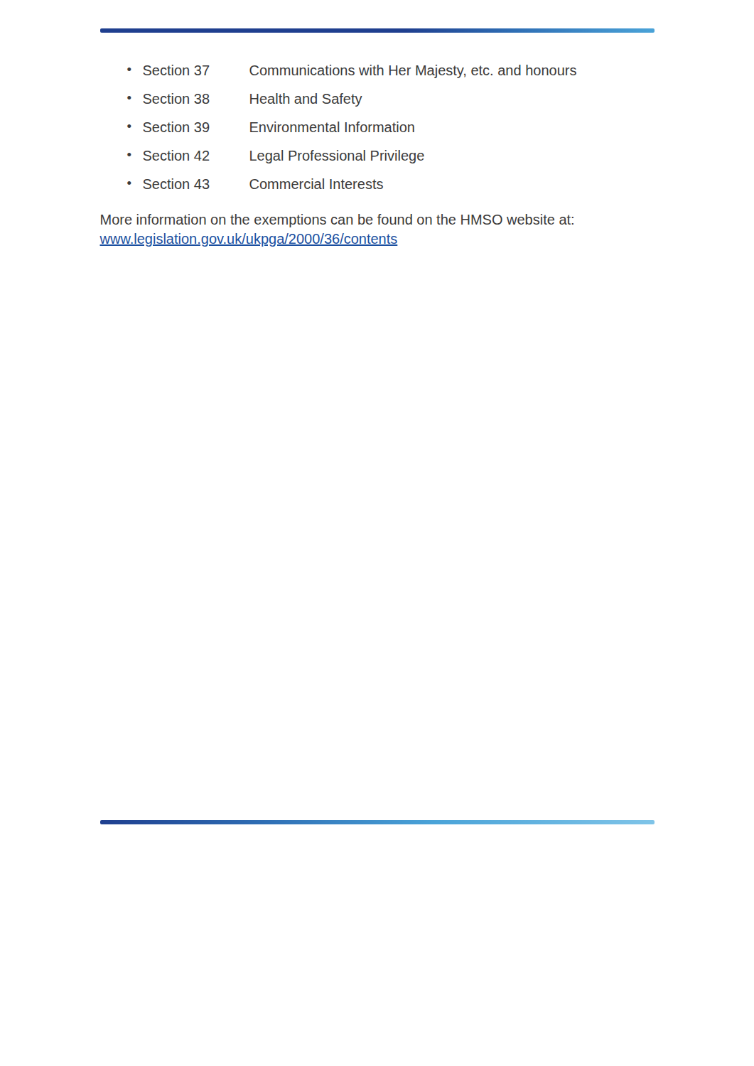Section 37 Communications with Her Majesty, etc. and honours
Section 38 Health and Safety
Section 39 Environmental Information
Section 42 Legal Professional Privilege
Section 43 Commercial Interests
More information on the exemptions can be found on the HMSO website at:
www.legislation.gov.uk/ukpga/2000/36/contents